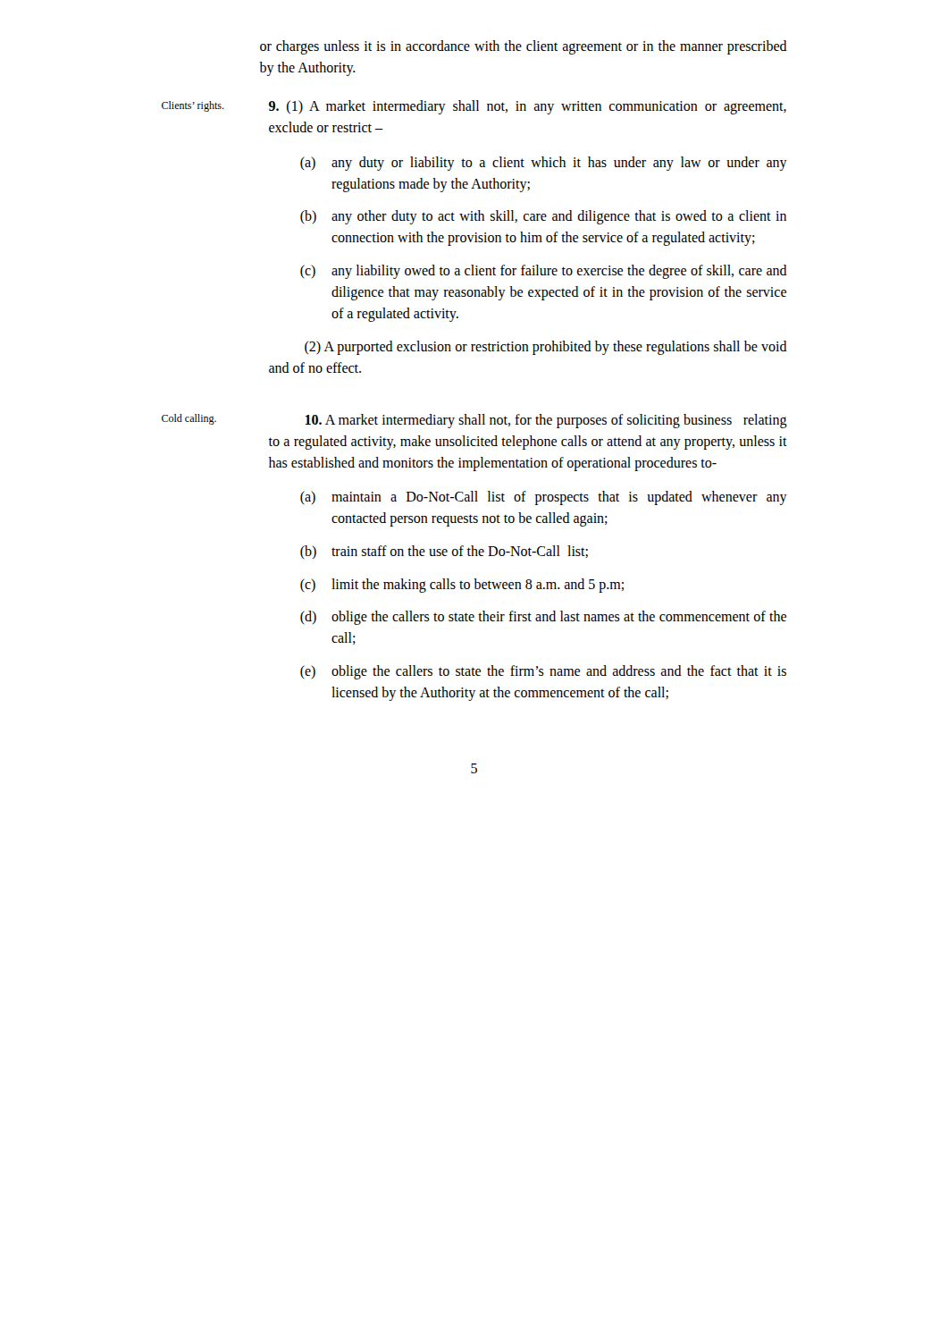or charges unless it is in accordance with the client agreement or in the manner prescribed by the Authority.
Clients’ rights.
9. (1) A market intermediary shall not, in any written communication or agreement, exclude or restrict –
(a) any duty or liability to a client which it has under any law or under any regulations made by the Authority;
(b) any other duty to act with skill, care and diligence that is owed to a client in connection with the provision to him of the service of a regulated activity;
(c) any liability owed to a client for failure to exercise the degree of skill, care and diligence that may reasonably be expected of it in the provision of the service of a regulated activity.
(2) A purported exclusion or restriction prohibited by these regulations shall be void and of no effect.
Cold calling.
10. A market intermediary shall not, for the purposes of soliciting business relating to a regulated activity, make unsolicited telephone calls or attend at any property, unless it has established and monitors the implementation of operational procedures to-
(a) maintain a Do-Not-Call list of prospects that is updated whenever any contacted person requests not to be called again;
(b) train staff on the use of the Do-Not-Call list;
(c) limit the making calls to between 8 a.m. and 5 p.m;
(d) oblige the callers to state their first and last names at the commencement of the call;
(e) oblige the callers to state the firm’s name and address and the fact that it is licensed by the Authority at the commencement of the call;
5